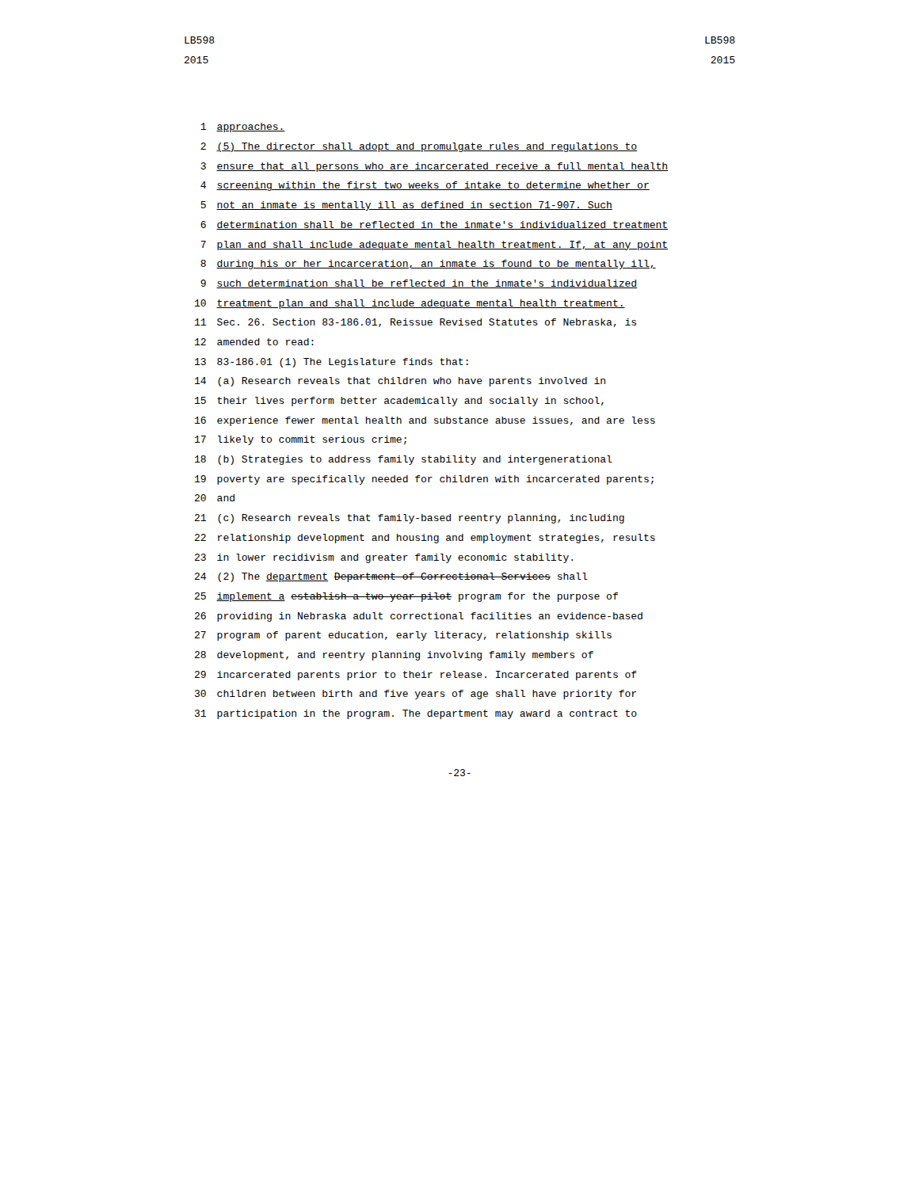LB598
2015
LB598
2015
approaches.
(5) The director shall adopt and promulgate rules and regulations to
ensure that all persons who are incarcerated receive a full mental health
screening within the first two weeks of intake to determine whether or
not an inmate is mentally ill as defined in section 71-907. Such
determination shall be reflected in the inmate's individualized treatment
plan and shall include adequate mental health treatment. If, at any point
during his or her incarceration, an inmate is found to be mentally ill,
such determination shall be reflected in the inmate's individualized
treatment plan and shall include adequate mental health treatment.
Sec. 26. Section 83-186.01, Reissue Revised Statutes of Nebraska, is
amended to read:
83-186.01 (1) The Legislature finds that:
(a) Research reveals that children who have parents involved in
their lives perform better academically and socially in school,
experience fewer mental health and substance abuse issues, and are less
likely to commit serious crime;
(b) Strategies to address family stability and intergenerational
poverty are specifically needed for children with incarcerated parents;
and
(c) Research reveals that family-based reentry planning, including
relationship development and housing and employment strategies, results
in lower recidivism and greater family economic stability.
(2) The department Department of Correctional Services shall
implement a establish a two-year pilot program for the purpose of
providing in Nebraska adult correctional facilities an evidence-based
program of parent education, early literacy, relationship skills
development, and reentry planning involving family members of
incarcerated parents prior to their release. Incarcerated parents of
children between birth and five years of age shall have priority for
participation in the program. The department may award a contract to
-23-